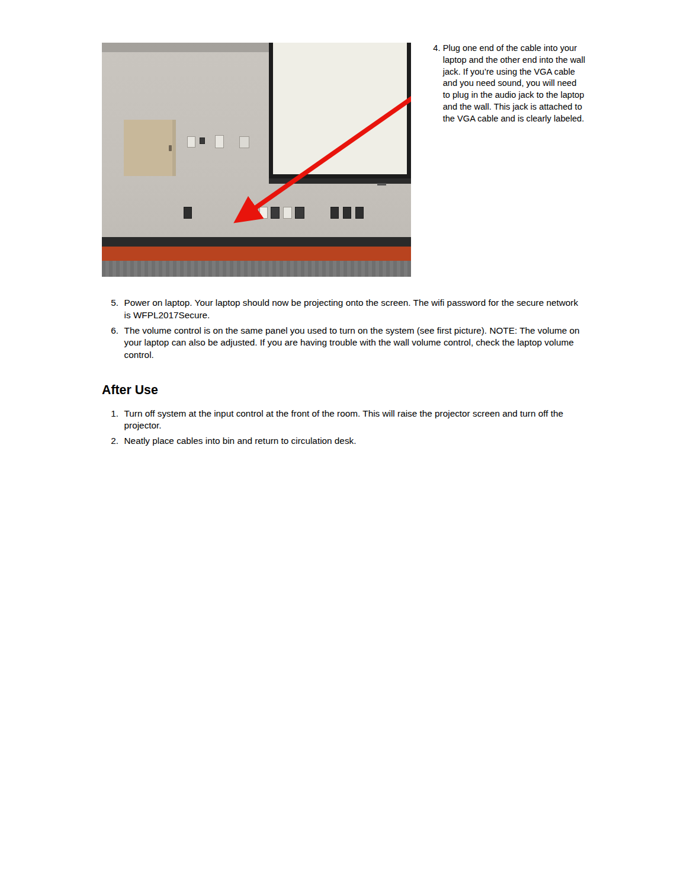Plug one end of the cable into your laptop and the other end into the wall jack. If you’re using the VGA cable and you need sound, you will need to plug in the audio jack to the laptop and the wall. This jack is attached to the VGA cable and is clearly labeled.
Power on laptop. Your laptop should now be projecting onto the screen. The wifi password for the secure network is WFPL2017Secure.
The volume control is on the same panel you used to turn on the system (see first picture). NOTE: The volume on your laptop can also be adjusted. If you are having trouble with the wall volume control, check the laptop volume control.
After Use
Turn off system at the input control at the front of the room. This will raise the projector screen and turn off the projector.
Neatly place cables into bin and return to circulation desk.